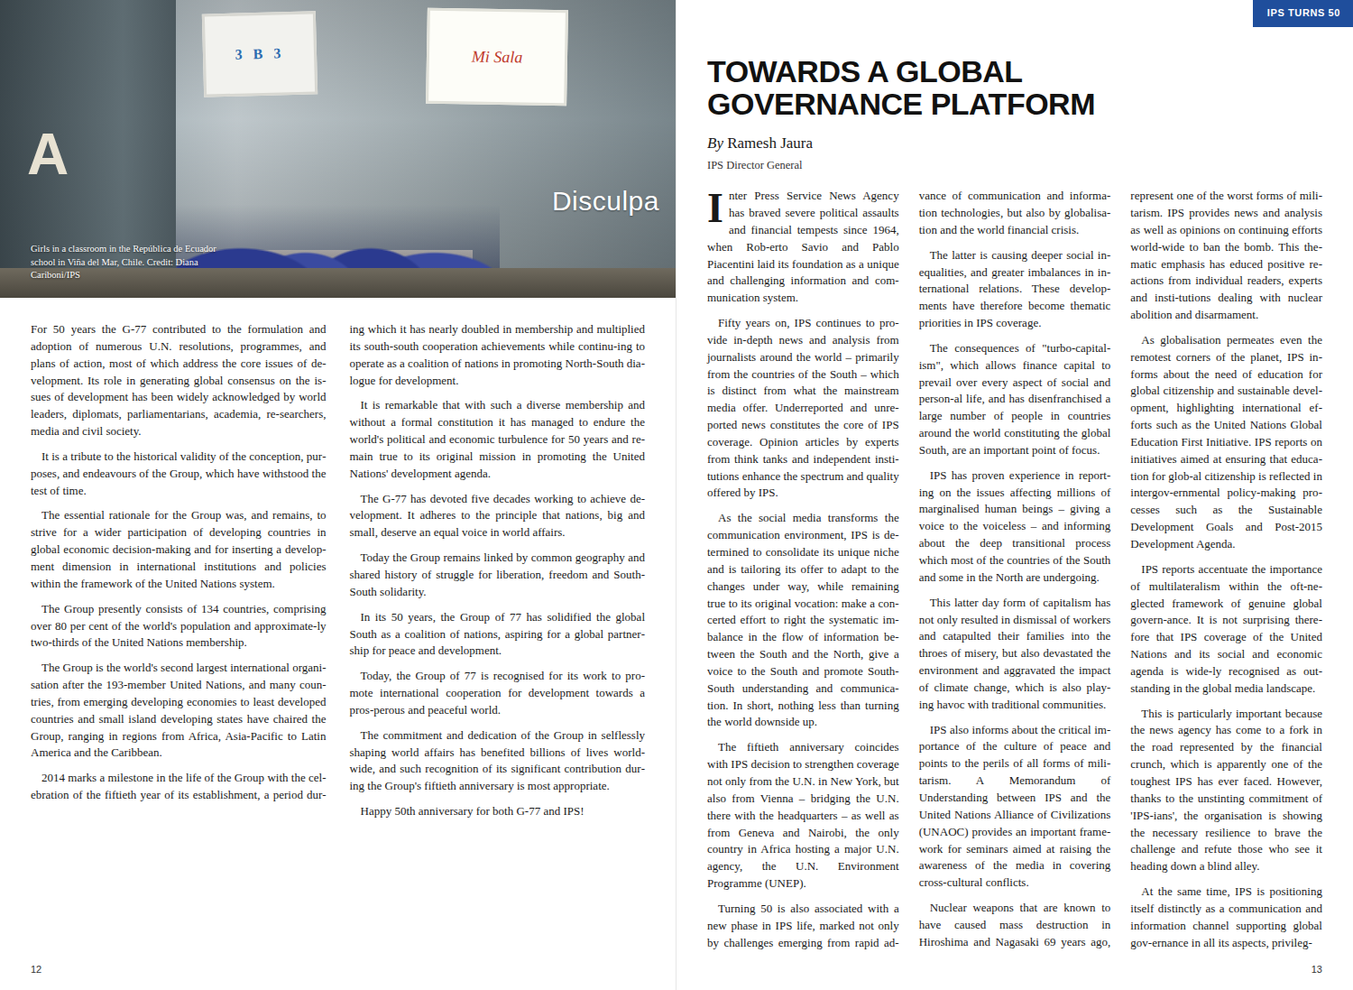A
Disculpa
Girls in a classroom in the República de Ecuador school in Viña del Mar, Chile. Credit: Diana Cariboni/IPS
For 50 years the G-77 contributed to the formulation and adoption of numerous U.N. resolutions, programmes, and plans of action, most of which address the core issues of development. Its role in generating global consensus on the issues of development has been widely acknowledged by world leaders, diplomats, parliamentarians, academia, re-searchers, media and civil society.
It is a tribute to the historical validity of the conception, purposes, and endeavours of the Group, which have withstood the test of time.
The essential rationale for the Group was, and remains, to strive for a wider participation of developing countries in global economic decision-making and for inserting a development dimension in international institutions and policies within the framework of the United Nations system.
The Group presently consists of 134 countries, comprising over 80 per cent of the world's population and approximate-ly two-thirds of the United Nations membership.
The Group is the world's second largest international organisation after the 193-member United Nations, and many countries, from emerging developing economies to least developed countries and small island developing states have chaired the Group, ranging in regions from Africa, Asia-Pacific to Latin America and the Caribbean.
2014 marks a milestone in the life of the Group with the celebration of the fiftieth year of its establishment, a period dur-ing which it has nearly doubled in membership and multiplied its south-south cooperation achievements while continu-ing to operate as a coalition of nations in promoting North-South dialogue for development.
It is remarkable that with such a diverse membership and without a formal constitution it has managed to endure the world's political and economic turbulence for 50 years and remain true to its original mission in promoting the United Nations' development agenda.
The G-77 has devoted five decades working to achieve development. It adheres to the principle that nations, big and small, deserve an equal voice in world affairs.
Today the Group remains linked by common geography and shared history of struggle for liberation, freedom and South-South solidarity.
In its 50 years, the Group of 77 has solidified the global South as a coalition of nations, aspiring for a global partnership for peace and development.
Today, the Group of 77 is recognised for its work to promote international cooperation for development towards a pros-perous and peaceful world.
The commitment and dedication of the Group in selflessly shaping world affairs has benefited billions of lives world-wide, and such recognition of its significant contribution during the Group's fiftieth anniversary is most appropriate.
Happy 50th anniversary for both G-77 and IPS!
12
IPS TURNS 50
Towards a Global
Governance Platform
By Ramesh Jaura
IPS Director General
Inter Press Service News Agency has braved severe political assaults and financial tempests since 1964, when Rob-erto Savio and Pablo Piacentini laid its foundation as a unique and challenging information and communication system.
Fifty years on, IPS continues to provide in-depth news and analysis from journalists around the world – primarily from the countries of the South – which is distinct from what the mainstream media offer. Underreported and unreported news constitutes the core of IPS coverage. Opinion articles by experts from think tanks and independent institutions enhance the spectrum and quality offered by IPS.
As the social media transforms the communication environment, IPS is determined to consolidate its unique niche and is tailoring its offer to adapt to the changes under way, while remaining true to its original vocation: make a concerted effort to right the systematic imbalance in the flow of information between the South and the North, give a voice to the South and promote South-South understanding and communication. In short, nothing less than turning the world downside up.
The fiftieth anniversary coincides with IPS decision to strengthen coverage not only from the U.N. in New York, but also from Vienna – bridging the U.N. there with the headquarters – as well as from Geneva and Nairobi, the only country in Africa hosting a major U.N. agency, the U.N. Environment Programme (UNEP).
Turning 50 is also associated with a new phase in IPS life, marked not only by challenges emerging from rapid advance of communication and information technologies, but also by globalisation and the world financial crisis.
The latter is causing deeper social inequalities, and greater imbalances in international relations. These developments have therefore become thematic priorities in IPS coverage.
The consequences of "turbo-capitalism", which allows finance capital to prevail over every aspect of social and person-al life, and has disenfranchised a large number of people in countries around the world constituting the global South, are an important point of focus.
IPS has proven experience in reporting on the issues affecting millions of marginalised human beings – giving a voice to the voiceless – and informing about the deep transitional process which most of the countries of the South and some in the North are undergoing.
This latter day form of capitalism has not only resulted in dismissal of workers and catapulted their families into the throes of misery, but also devastated the environment and aggravated the impact of climate change, which is also play-ing havoc with traditional communities.
IPS also informs about the critical importance of the culture of peace and points to the perils of all forms of militarism. A Memorandum of Understanding between IPS and the United Nations Alliance of Civilizations (UNAOC) provides an important framework for seminars aimed at raising the awareness of the media in covering cross-cultural conflicts.
Nuclear weapons that are known to have caused mass destruction in Hiroshima and Nagasaki 69 years ago, represent one of the worst forms of militarism. IPS provides news and analysis as well as opinions on continuing efforts world-wide to ban the bomb. This thematic emphasis has educed positive reactions from individual readers, experts and insti-tutions dealing with nuclear abolition and disarmament.
As globalisation permeates even the remotest corners of the planet, IPS informs about the need of education for global citizenship and sustainable development, highlighting international efforts such as the United Nations Global Education First Initiative. IPS reports on initiatives aimed at ensuring that education for glob-al citizenship is reflected in intergov-ernmental policy-making processes such as the Sustainable Development Goals and Post-2015 Development Agenda.
IPS reports accentuate the importance of multilateralism within the oft-neglected framework of genuine global govern-ance. It is not surprising therefore that IPS coverage of the United Nations and its social and economic agenda is wide-ly recognised as outstanding in the global media landscape.
This is particularly important because the news agency has come to a fork in the road represented by the financial crunch, which is apparently one of the toughest IPS has ever faced. However, thanks to the unstinting commitment of 'IPS-ians', the organisation is showing the necessary resilience to brave the challenge and refute those who see it heading down a blind alley.
At the same time, IPS is positioning itself distinctly as a communication and information channel supporting global gov-ernance in all its aspects, privileg-
13